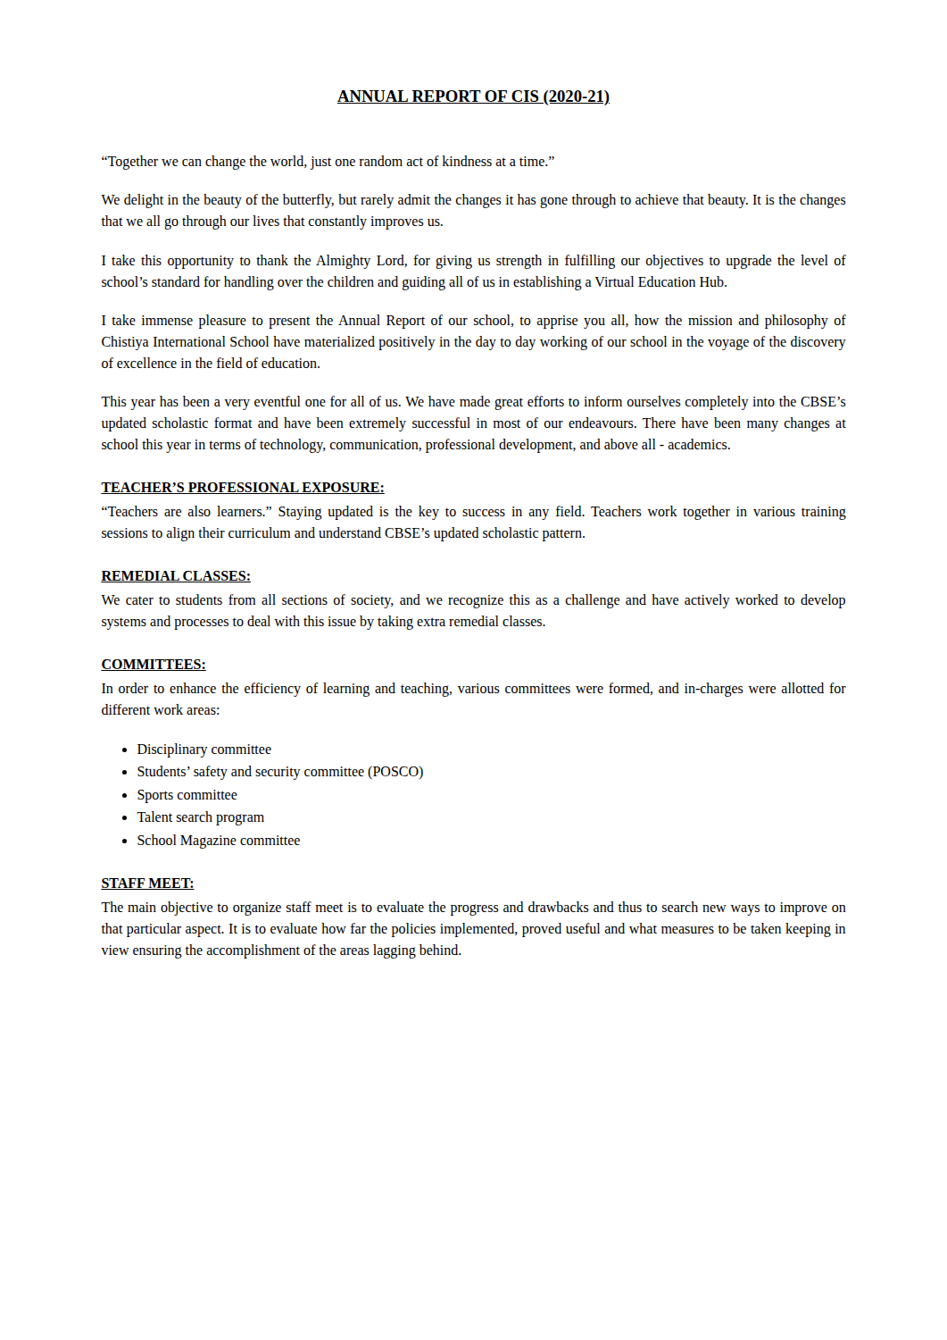ANNUAL REPORT OF CIS (2020-21)
“Together we can change the world, just one random act of kindness at a time.”
We delight in the beauty of the butterfly, but rarely admit the changes it has gone through to achieve that beauty. It is the changes that we all go through our lives that constantly improves us.
I take this opportunity to thank the Almighty Lord, for giving us strength in fulfilling our objectives to upgrade the level of school’s standard for handling over the children and guiding all of us in establishing a Virtual Education Hub.
I take immense pleasure to present the Annual Report of our school, to apprise you all, how the mission and philosophy of Chistiya International School have materialized positively in the day to day working of our school in the voyage of the discovery of excellence in the field of education.
This year has been a very eventful one for all of us. We have made great efforts to inform ourselves completely into the CBSE’s updated scholastic format and have been extremely successful in most of our endeavours. There have been many changes at school this year in terms of technology, communication, professional development, and above all - academics.
TEACHER’S PROFESSIONAL EXPOSURE:
“Teachers are also learners.” Staying updated is the key to success in any field. Teachers work together in various training sessions to align their curriculum and understand CBSE’s updated scholastic pattern.
REMEDIAL CLASSES:
We cater to students from all sections of society, and we recognize this as a challenge and have actively worked to develop systems and processes to deal with this issue by taking extra remedial classes.
COMMITTEES:
In order to enhance the efficiency of learning and teaching, various committees were formed, and in-charges were allotted for different work areas:
Disciplinary committee
Students’ safety and security committee (POSCO)
Sports committee
Talent search program
School Magazine committee
STAFF MEET:
The main objective to organize staff meet is to evaluate the progress and drawbacks and thus to search new ways to improve on that particular aspect. It is to evaluate how far the policies implemented, proved useful and what measures to be taken keeping in view ensuring the accomplishment of the areas lagging behind.